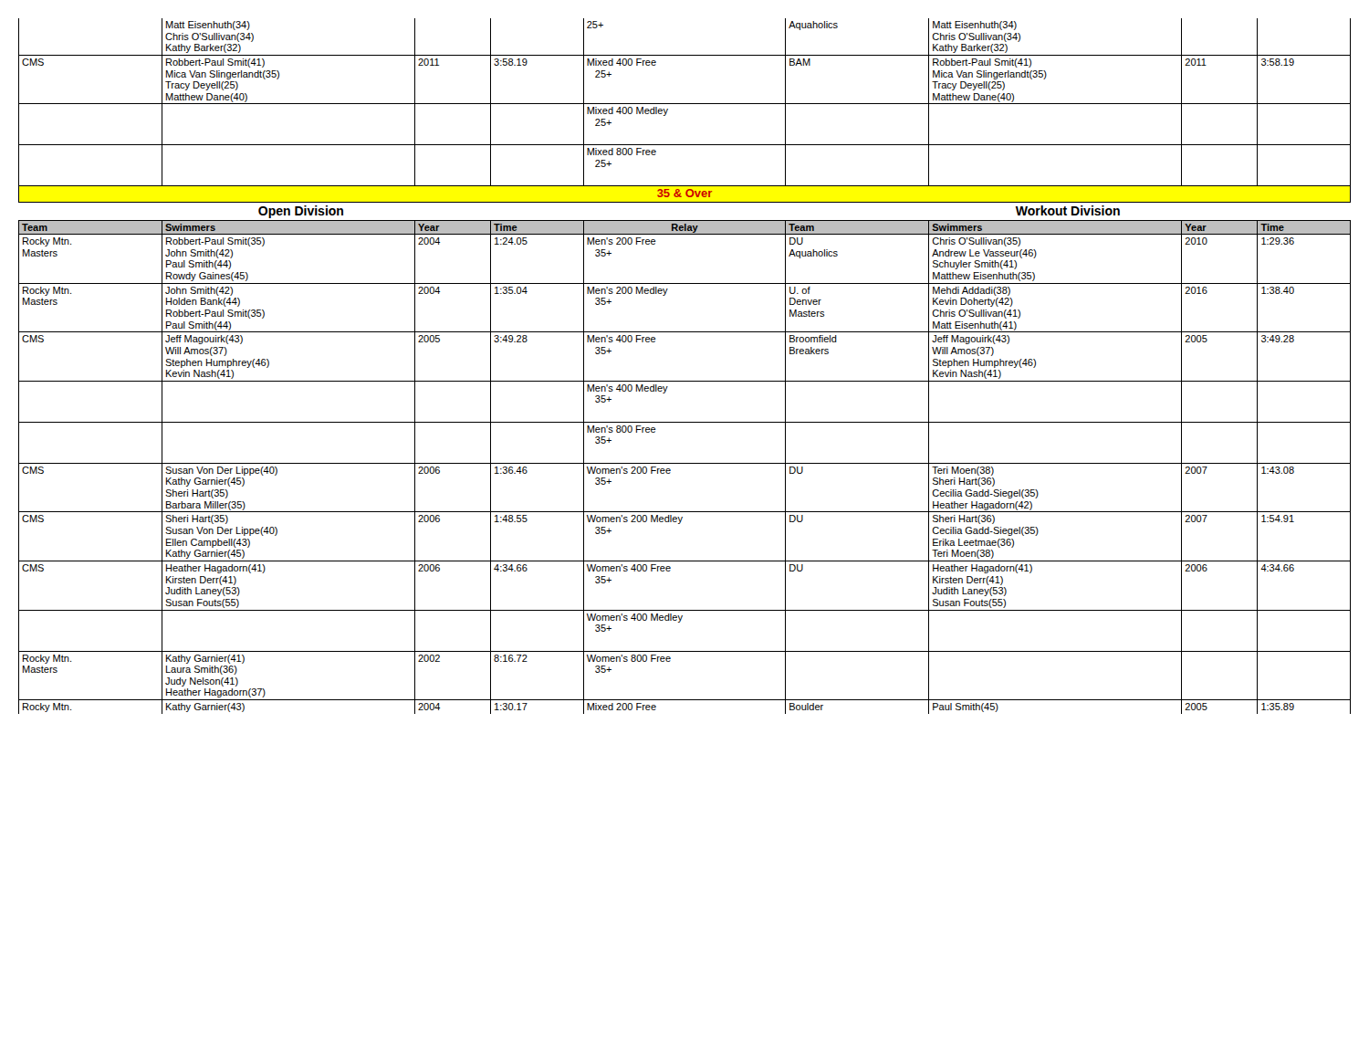| | Matt Eisenhuth(34) Chris O'Sullivan(34) Kathy Barker(32) | | | 25+ | Aquaholics | Matt Eisenhuth(34) Chris O'Sullivan(34) Kathy Barker(32) | | |
| CMS | Robbert-Paul Smit(41) Mica Van Slingerlandt(35) Tracy Deyell(25) Matthew Dane(40) | 2011 | 3:58.19 | Mixed 400 Free 25+ | BAM | Robbert-Paul Smit(41) Mica Van Slingerlandt(35) Tracy Deyell(25) Matthew Dane(40) | 2011 | 3:58.19 |
| | | | | Mixed 400 Medley 25+ | | | | |
| | | | | Mixed 800 Free 25+ | | | | |
| 35 & Over |
| Open Division | | Workout Division |
| Team | Swimmers | Year | Time | Relay | Team | Swimmers | Year | Time |
| Rocky Mtn. Masters | Robbert-Paul Smit(35) John Smith(42) Paul Smith(44) Rowdy Gaines(45) | 2004 | 1:24.05 | Men's 200 Free 35+ | DU Aquaholics | Chris O'Sullivan(35) Andrew Le Vasseur(46) Schuyler Smith(41) Matthew Eisenhuth(35) | 2010 | 1:29.36 |
| Rocky Mtn. Masters | John Smith(42) Holden Bank(44) Robbert-Paul Smit(35) Paul Smith(44) | 2004 | 1:35.04 | Men's 200 Medley 35+ | U. of Denver Masters | Mehdi Addadi(38) Kevin Doherty(42) Chris O'Sullivan(41) Matt Eisenhuth(41) | 2016 | 1:38.40 |
| CMS | Jeff Magouirk(43) Will Amos(37) Stephen Humphrey(46) Kevin Nash(41) | 2005 | 3:49.28 | Men's 400 Free 35+ | Broomfield Breakers | Jeff Magouirk(43) Will Amos(37) Stephen Humphrey(46) Kevin Nash(41) | 2005 | 3:49.28 |
| | | | | Men's 400 Medley 35+ | | | | |
| | | | | Men's 800 Free 35+ | | | | |
| CMS | Susan Von Der Lippe(40) Kathy Garnier(45) Sheri Hart(35) Barbara Miller(35) | 2006 | 1:36.46 | Women's 200 Free 35+ | DU | Teri Moen(38) Sheri Hart(36) Cecilia Gadd-Siegel(35) Heather Hagadorn(42) | 2007 | 1:43.08 |
| CMS | Sheri Hart(35) Susan Von Der Lippe(40) Ellen Campbell(43) Kathy Garnier(45) | 2006 | 1:48.55 | Women's 200 Medley 35+ | DU | Sheri Hart(36) Cecilia Gadd-Siegel(35) Erika Leetmae(36) Teri Moen(38) | 2007 | 1:54.91 |
| CMS | Heather Hagadorn(41) Kirsten Derr(41) Judith Laney(53) Susan Fouts(55) | 2006 | 4:34.66 | Women's 400 Free 35+ | DU | Heather Hagadorn(41) Kirsten Derr(41) Judith Laney(53) Susan Fouts(55) | 2006 | 4:34.66 |
| | | | | Women's 400 Medley 35+ | | | | |
| Rocky Mtn. Masters | Kathy Garnier(41) Laura Smith(36) Judy Nelson(41) Heather Hagadorn(37) | 2002 | 8:16.72 | Women's 800 Free 35+ | | | | |
| Rocky Mtn. | Kathy Garnier(43) | 2004 | 1:30.17 | Mixed 200 Free | Boulder | Paul Smith(45) | 2005 | 1:35.89 |